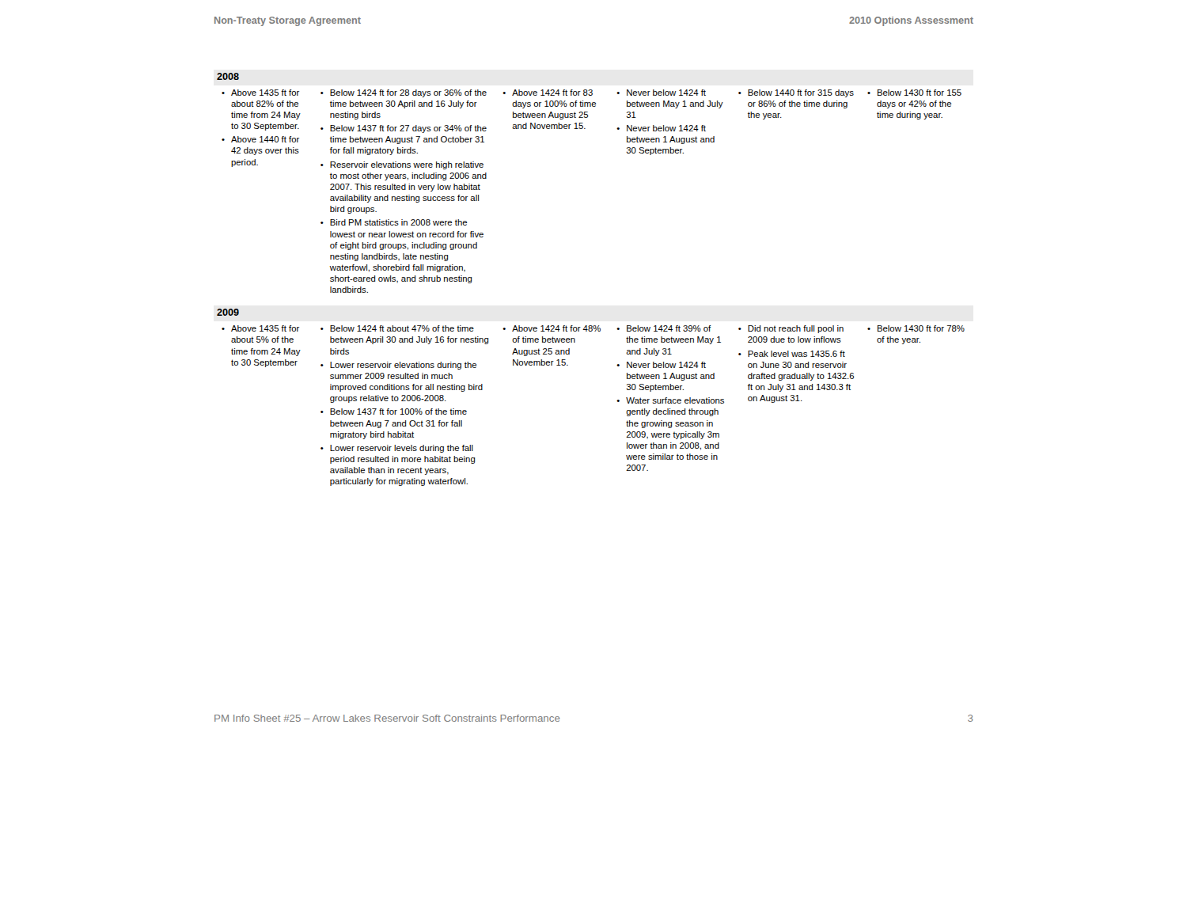Non-Treaty Storage Agreement
2010 Options Assessment
| 2008 |
| Above 1435 ft for about 82% of the time from 24 May to 30 September. Above 1440 ft for 42 days over this period. | Below 1424 ft for 28 days or 36% of the time between 30 April and 16 July for nesting birds Below 1437 ft for 27 days or 34% of the time between August 7 and October 31 for fall migratory birds. Reservoir elevations were high relative to most other years, including 2006 and 2007. This resulted in very low habitat availability and nesting success for all bird groups. Bird PM statistics in 2008 were the lowest or near lowest on record for five of eight bird groups, including ground nesting landbirds, late nesting waterfowl, shorebird fall migration, short-eared owls, and shrub nesting landbirds. | Above 1424 ft for 83 days or 100% of time between August 25 and November 15. | Never below 1424 ft between May 1 and July 31 Never below 1424 ft between 1 August and 30 September. | Below 1440 ft for 315 days or 86% of the time during the year. | Below 1430 ft for 155 days or 42% of the time during year. |
| 2009 |
| Above 1435 ft for about 5% of the time from 24 May to 30 September | Below 1424 ft about 47% of the time between April 30 and July 16 for nesting birds Lower reservoir elevations during the summer 2009 resulted in much improved conditions for all nesting bird groups relative to 2006-2008. Below 1437 ft for 100% of the time between Aug 7 and Oct 31 for fall migratory bird habitat Lower reservoir levels during the fall period resulted in more habitat being available than in recent years, particularly for migrating waterfowl. | Above 1424 ft for 48% of time between August 25 and November 15. | Below 1424 ft 39% of the time between May 1 and July 31 Never below 1424 ft between 1 August and 30 September. Water surface elevations gently declined through the growing season in 2009, were typically 3m lower than in 2008, and were similar to those in 2007. | Did not reach full pool in 2009 due to low inflows Peak level was 1435.6 ft on June 30 and reservoir drafted gradually to 1432.6 ft on July 31 and 1430.3 ft on August 31. | Below 1430 ft for 78% of the year. |
PM Info Sheet #25 – Arrow Lakes Reservoir Soft Constraints Performance
3